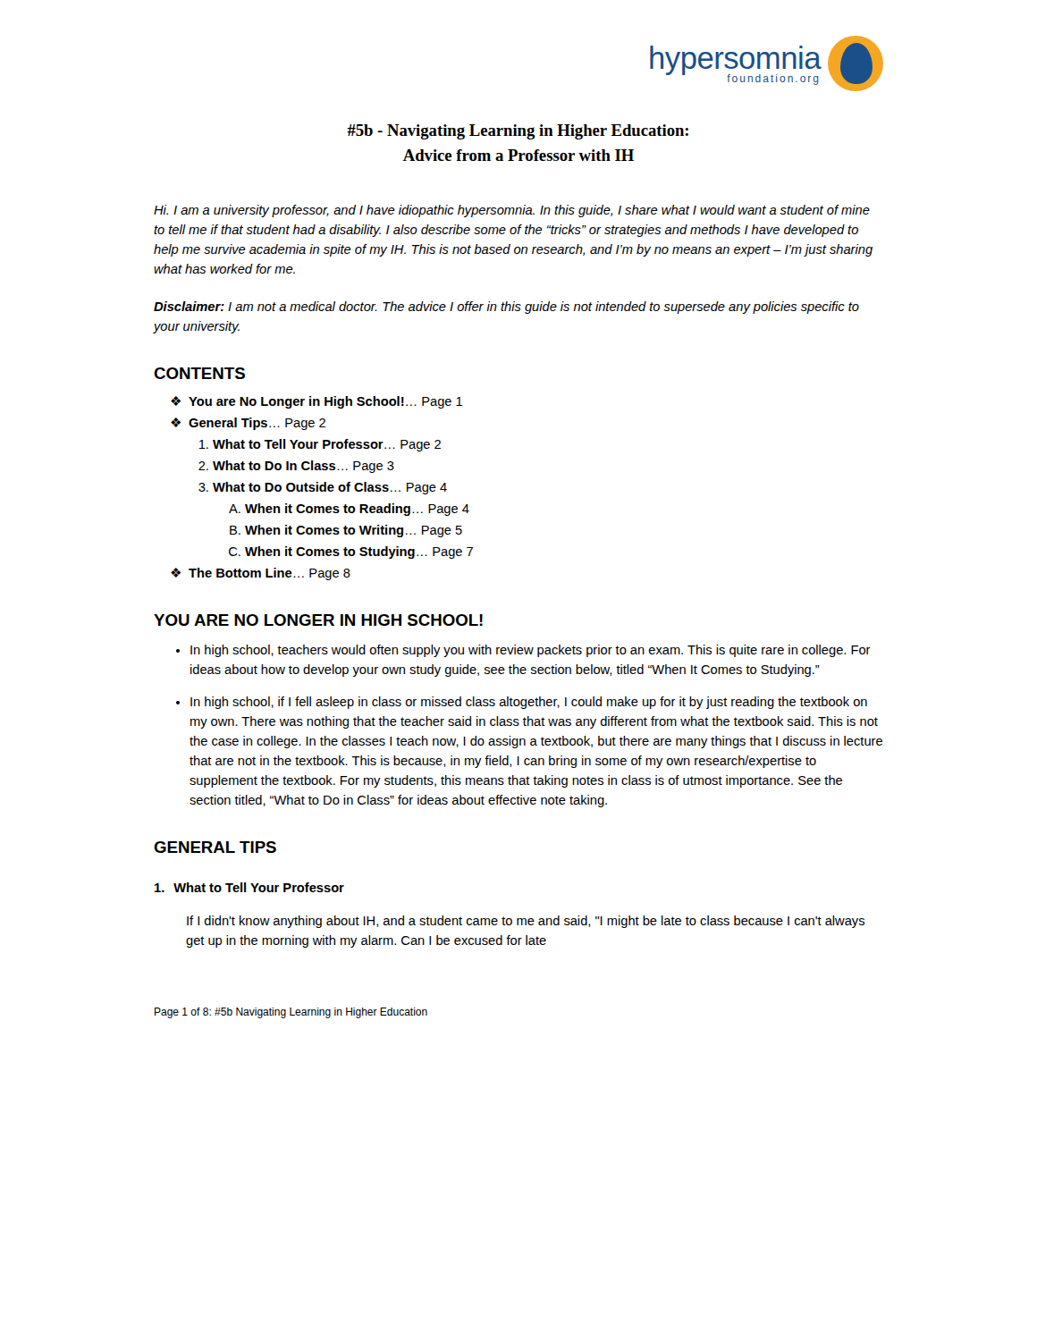hypersomnia
foundation.org
#5b - Navigating Learning in Higher Education: Advice from a Professor with IH
Hi. I am a university professor, and I have idiopathic hypersomnia. In this guide, I share what I would want a student of mine to tell me if that student had a disability. I also describe some of the “tricks” or strategies and methods I have developed to help me survive academia in spite of my IH. This is not based on research, and I’m by no means an expert – I’m just sharing what has worked for me.
Disclaimer: I am not a medical doctor. The advice I offer in this guide is not intended to supersede any policies specific to your university.
Contents
You are No Longer in High School!… Page 1
General Tips… Page 2
What to Tell Your Professor… Page 2
What to Do In Class… Page 3
What to Do Outside of Class… Page 4
When it Comes to Reading… Page 4
When it Comes to Writing… Page 5
When it Comes to Studying… Page 7
The Bottom Line… Page 8
You Are No Longer in High School!
In high school, teachers would often supply you with review packets prior to an exam. This is quite rare in college. For ideas about how to develop your own study guide, see the section below, titled “When It Comes to Studying.”
In high school, if I fell asleep in class or missed class altogether, I could make up for it by just reading the textbook on my own. There was nothing that the teacher said in class that was any different from what the textbook said. This is not the case in college. In the classes I teach now, I do assign a textbook, but there are many things that I discuss in lecture that are not in the textbook. This is because, in my field, I can bring in some of my own research/expertise to supplement the textbook. For my students, this means that taking notes in class is of utmost importance. See the section titled, “What to Do in Class” for ideas about effective note taking.
General Tips
1. What to Tell Your Professor
If I didn't know anything about IH, and a student came to me and said, "I might be late to class because I can't always get up in the morning with my alarm. Can I be excused for late
Page 1 of 8: #5b Navigating Learning in Higher Education